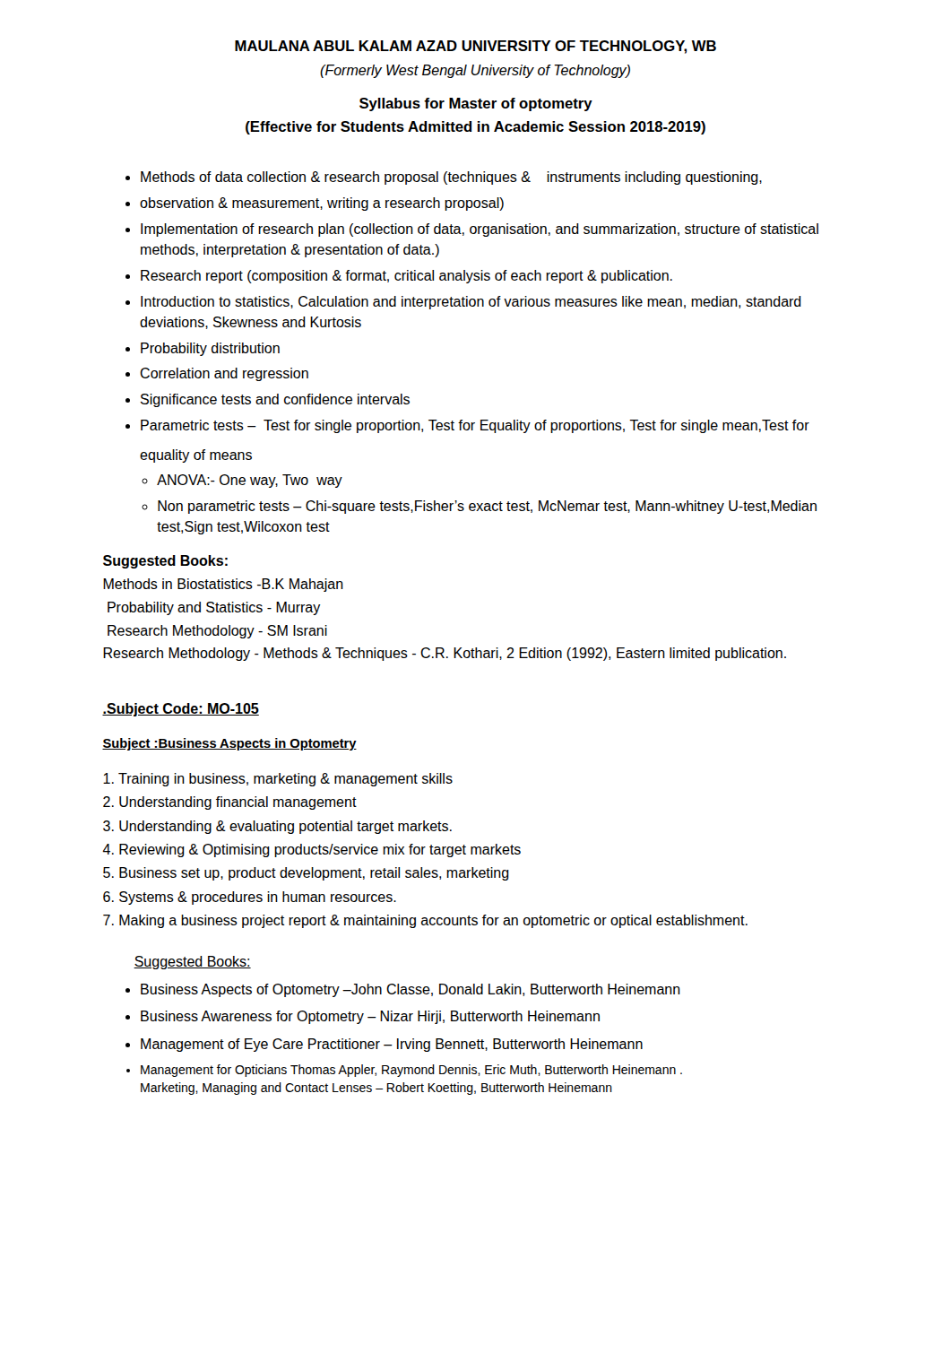MAULANA ABUL KALAM AZAD UNIVERSITY OF TECHNOLOGY, WB
(Formerly West Bengal University of Technology)
Syllabus for Master of optometry
(Effective for Students Admitted in Academic Session 2018-2019)
Methods of data collection & research proposal (techniques & instruments including questioning,
observation & measurement, writing a research proposal)
Implementation of research plan (collection of data, organisation, and summarization, structure of statistical methods, interpretation & presentation of data.)
Research report (composition & format, critical analysis of each report & publication.
Introduction to statistics, Calculation and interpretation of various measures like mean, median, standard deviations, Skewness and Kurtosis
Probability distribution
Correlation and regression
Significance tests and confidence intervals
Parametric tests – Test for single proportion, Test for Equality of proportions, Test for single mean,Test for
equality of means
ANOVA:- One way, Two way
Non parametric tests – Chi-square tests,Fisher’s exact test, McNemar test, Mann-whitney U-test,Median test,Sign test,Wilcoxon test
Suggested Books:
Methods in Biostatistics -B.K Mahajan
Probability and Statistics - Murray
Research Methodology - SM Israni
Research Methodology - Methods & Techniques - C.R. Kothari, 2 Edition (1992), Eastern limited publication.
.Subject Code: MO-105
Subject :Business Aspects in Optometry
1. Training in business, marketing & management skills
2. Understanding financial management
3. Understanding & evaluating potential target markets.
4. Reviewing & Optimising products/service mix for target markets
5. Business set up, product development, retail sales, marketing
6. Systems & procedures in human resources.
7. Making a business project report & maintaining accounts for an optometric or optical establishment.
Suggested Books:
Business Aspects of Optometry –John Classe, Donald Lakin, Butterworth Heinemann
Business Awareness for Optometry – Nizar Hirji, Butterworth Heinemann
Management of Eye Care Practitioner – Irving Bennett, Butterworth Heinemann
Management for Opticians Thomas Appler, Raymond Dennis, Eric Muth, Butterworth Heinemann .
Marketing, Managing and Contact Lenses – Robert Koetting, Butterworth Heinemann